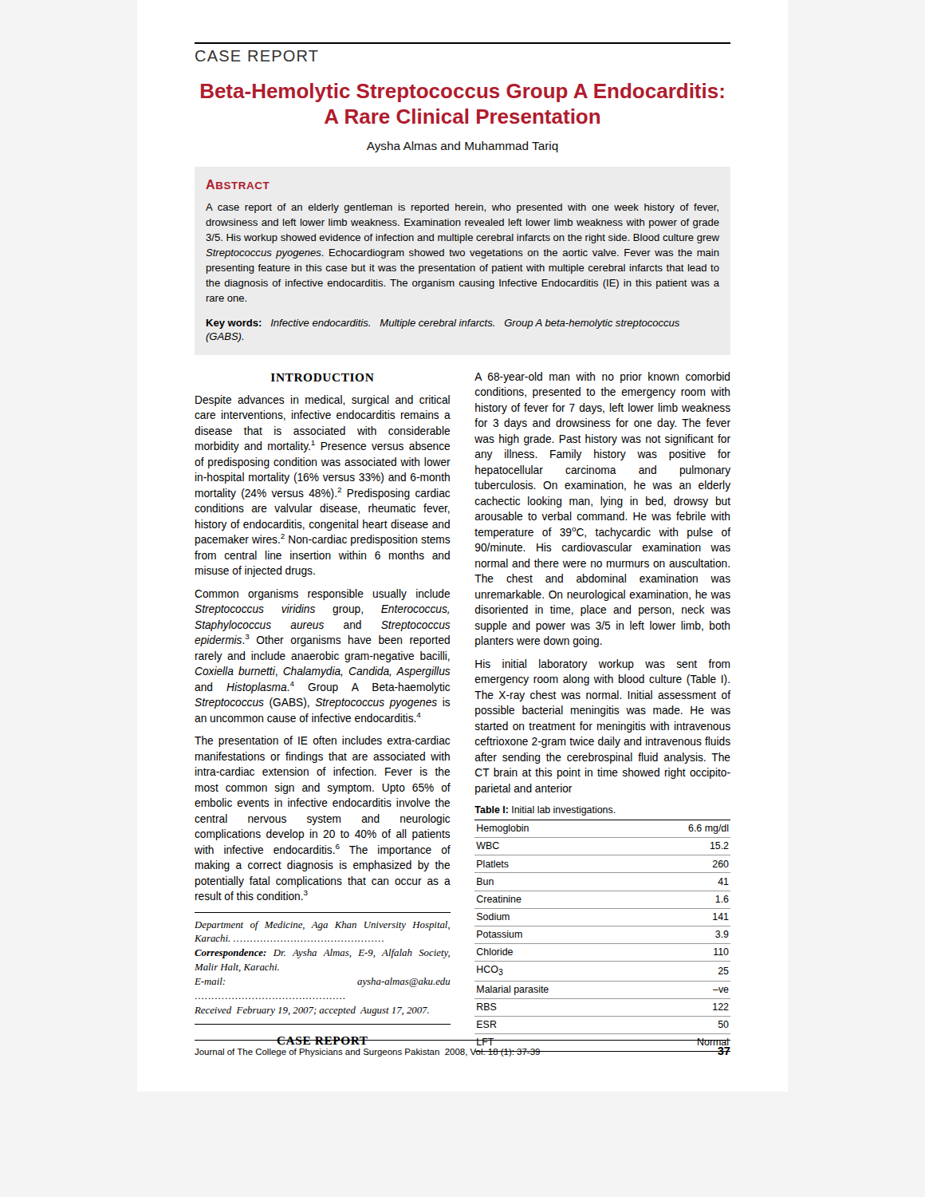CASE REPORT
Beta-Hemolytic Streptococcus Group A Endocarditis:
A Rare Clinical Presentation
Aysha Almas and Muhammad Tariq
ABSTRACT
A case report of an elderly gentleman is reported herein, who presented with one week history of fever, drowsiness and left lower limb weakness. Examination revealed left lower limb weakness with power of grade 3/5. His workup showed evidence of infection and multiple cerebral infarcts on the right side. Blood culture grew Streptococcus pyogenes. Echocardiogram showed two vegetations on the aortic valve. Fever was the main presenting feature in this case but it was the presentation of patient with multiple cerebral infarcts that lead to the diagnosis of infective endocarditis. The organism causing Infective Endocarditis (IE) in this patient was a rare one.
Key words: Infective endocarditis. Multiple cerebral infarcts. Group A beta-hemolytic streptococcus (GABS).
INTRODUCTION
Despite advances in medical, surgical and critical care interventions, infective endocarditis remains a disease that is associated with considerable morbidity and mortality.1 Presence versus absence of predisposing condition was associated with lower in-hospital mortality (16% versus 33%) and 6-month mortality (24% versus 48%).2 Predisposing cardiac conditions are valvular disease, rheumatic fever, history of endocarditis, congenital heart disease and pacemaker wires.2 Non-cardiac predisposition stems from central line insertion within 6 months and misuse of injected drugs.
Common organisms responsible usually include Streptococcus viridins group, Enterococcus, Staphylococcus aureus and Streptococcus epidermis.3 Other organisms have been reported rarely and include anaerobic gram-negative bacilli, Coxiella burnetti, Chalamydia, Candida, Aspergillus and Histoplasma.4 Group A Beta-haemolytic Streptococcus (GABS), Streptococcus pyogenes is an uncommon cause of infective endocarditis.4
The presentation of IE often includes extra-cardiac manifestations or findings that are associated with intra-cardiac extension of infection. Fever is the most common sign and symptom. Upto 65% of embolic events in infective endocarditis involve the central nervous system and neurologic complications develop in 20 to 40% of all patients with infective endocarditis.6 The importance of making a correct diagnosis is emphasized by the potentially fatal complications that can occur as a result of this condition.3
Department of Medicine, Aga Khan University Hospital, Karachi. .............................................
Correspondence: Dr. Aysha Almas, E-9, Alfalah Society, Malir Halt, Karachi.
E-mail: aysha-almas@aku.edu .............................................
Received February 19, 2007; accepted August 17, 2007.
CASE REPORT
A 68-year-old man with no prior known comorbid conditions, presented to the emergency room with history of fever for 7 days, left lower limb weakness for 3 days and drowsiness for one day. The fever was high grade. Past history was not significant for any illness. Family history was positive for hepatocellular carcinoma and pulmonary tuberculosis. On examination, he was an elderly cachectic looking man, lying in bed, drowsy but arousable to verbal command. He was febrile with temperature of 39oC, tachycardic with pulse of 90/minute. His cardiovascular examination was normal and there were no murmurs on auscultation. The chest and abdominal examination was unremarkable. On neurological examination, he was disoriented in time, place and person, neck was supple and power was 3/5 in left lower limb, both planters were down going.
His initial laboratory workup was sent from emergency room along with blood culture (Table I). The X-ray chest was normal. Initial assessment of possible bacterial meningitis was made. He was started on treatment for meningitis with intravenous ceftrioxone 2-gram twice daily and intravenous fluids after sending the cerebrospinal fluid analysis. The CT brain at this point in time showed right occipito-parietal and anterior
Table I: Initial lab investigations.
| Hemoglobin | 6.6 mg/dl |
| WBC | 15.2 |
| Platlets | 260 |
| Bun | 41 |
| Creatinine | 1.6 |
| Sodium | 141 |
| Potassium | 3.9 |
| Chloride | 110 |
| HCO 3 | 25 |
| Malarial parasite | –ve |
| RBS | 122 |
| ESR | 50 |
| LFT | Normal |
Journal of The College of Physicians and Surgeons Pakistan 2008, Vol. 18 (1): 37-39 37